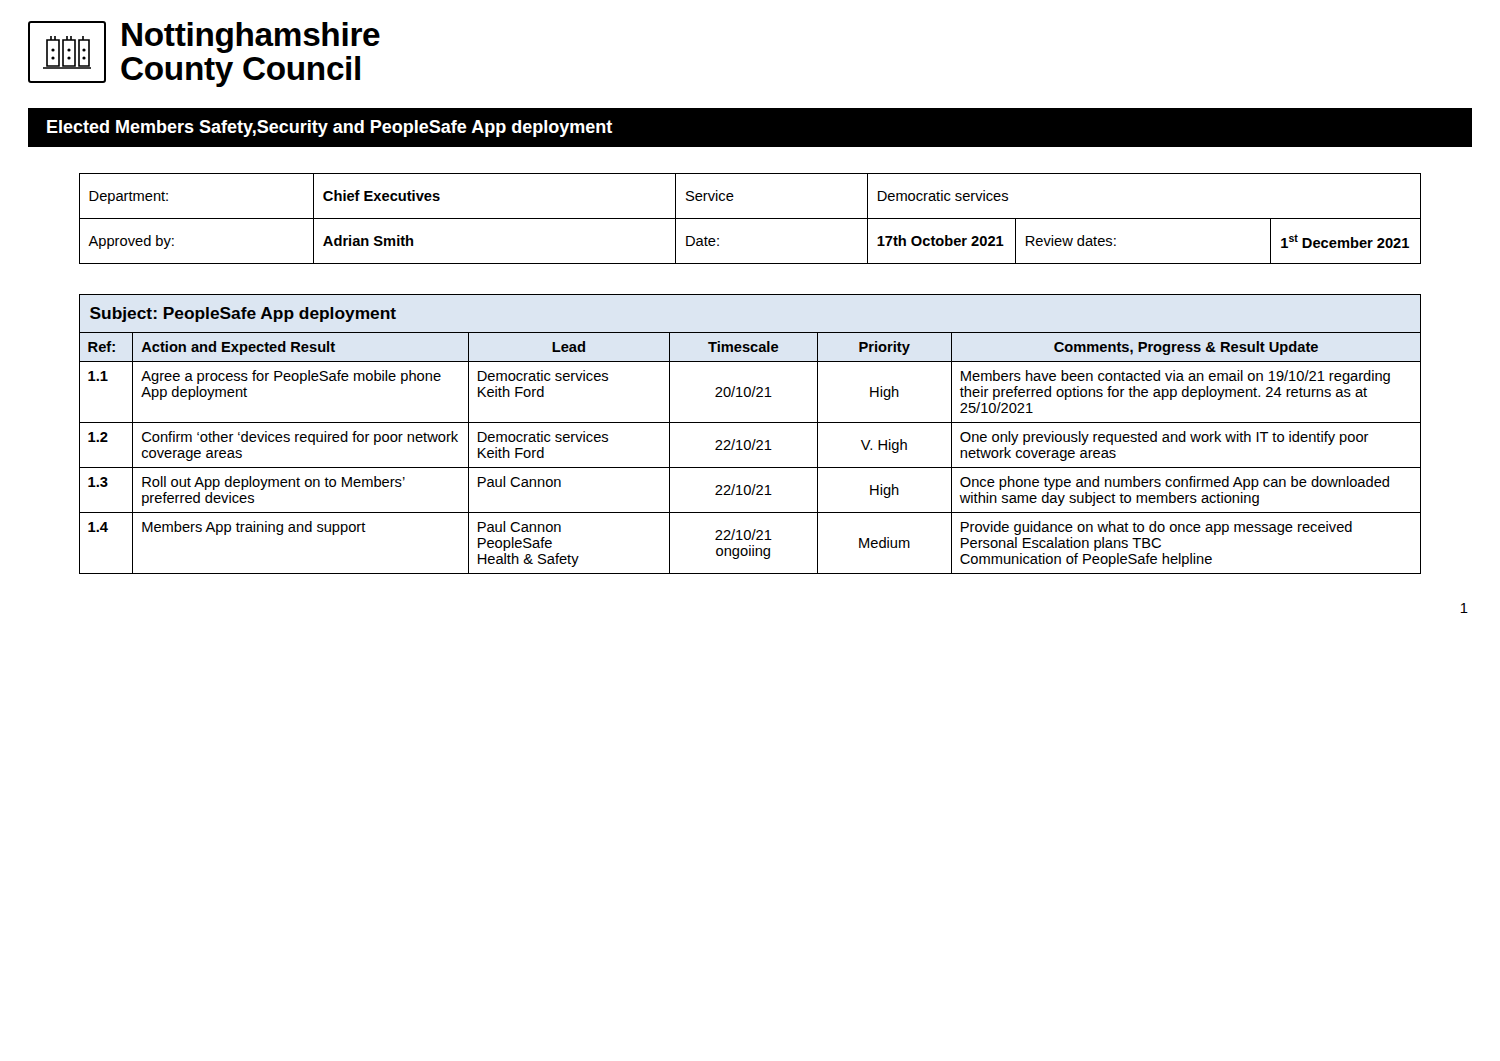Nottinghamshire
County Council
Elected Members Safety,Security and PeopleSafe App deployment
| Department: | Chief Executives | Service | Democratic services |
| Approved by: | Adrian Smith | Date: | 17th October 2021 | Review dates: | 1 st December 2021 |
| Subject: PeopleSafe App deployment |
| Ref: | Action and Expected Result | Lead | Timescale | Priority | Comments, Progress & Result Update |
| 1.1 | Agree a process for PeopleSafe mobile phone App deployment | Democratic services Keith Ford | 20/10/21 | High | Members have been contacted via an email on 19/10/21 regarding their preferred options for the app deployment. 24 returns as at 25/10/2021 |
| 1.2 | Confirm ‘other ‘devices required for poor network coverage areas | Democratic services Keith Ford | 22/10/21 | V. High | One only previously requested and work with IT to identify poor network coverage areas |
| 1.3 | Roll out App deployment on to Members’ preferred devices | Paul Cannon | 22/10/21 | High | Once phone type and numbers confirmed App can be downloaded within same day subject to members actioning |
| 1.4 | Members App training and support | Paul Cannon PeopleSafe Health & Safety | 22/10/21 ongoiing | Medium | Provide guidance on what to do once app message received Personal Escalation plans TBC Communication of PeopleSafe helpline |
1